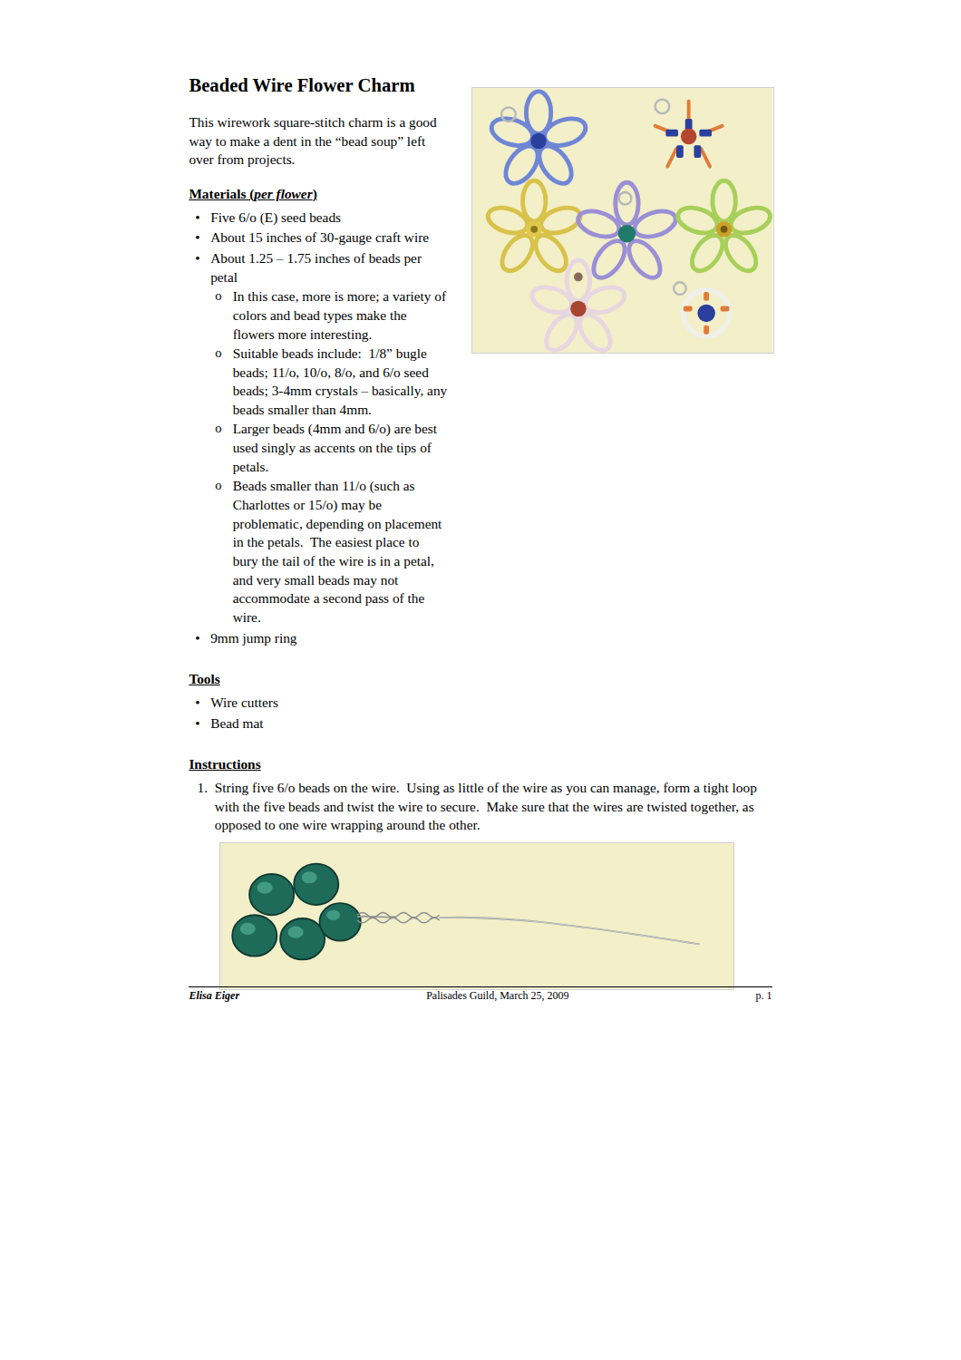Beaded Wire Flower Charm
This wirework square-stitch charm is a good way to make a dent in the “bead soup” left over from projects.
Materials (per flower)
Five 6/o (E) seed beads
About 15 inches of 30-gauge craft wire
About 1.25 – 1.75 inches of beads per petal
In this case, more is more; a variety of colors and bead types make the flowers more interesting.
Suitable beads include: 1/8” bugle beads; 11/o, 10/o, 8/o, and 6/o seed beads; 3-4mm crystals – basically, any beads smaller than 4mm.
Larger beads (4mm and 6/o) are best used singly as accents on the tips of petals.
Beads smaller than 11/o (such as Charlottes or 15/o) may be problematic, depending on placement in the petals. The easiest place to bury the tail of the wire is in a petal, and very small beads may not accommodate a second pass of the wire.
9mm jump ring
Tools
Wire cutters
Bead mat
Instructions
String five 6/o beads on the wire. Using as little of the wire as you can manage, form a tight loop with the five beads and twist the wire to secure. Make sure that the wires are twisted together, as opposed to one wire wrapping around the other.
Elisa Eiger Palisades Guild, March 25, 2009 p. 1